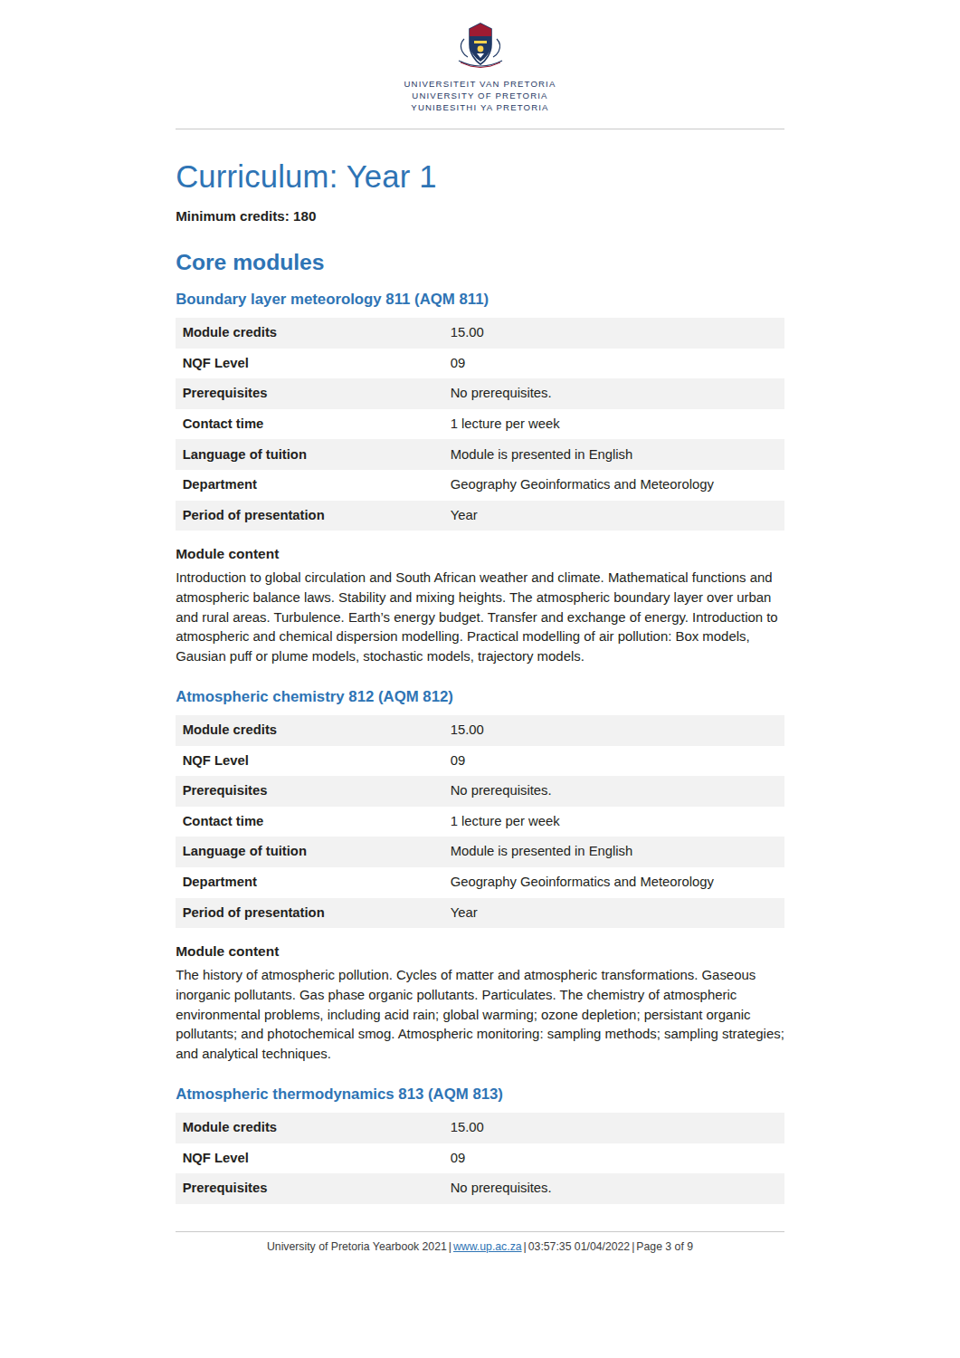Universiteit van Pretoria
University of Pretoria
Yunibesithi ya Pretoria
Curriculum: Year 1
Minimum credits: 180
Core modules
Boundary layer meteorology 811 (AQM 811)
| Module credits | 15.00 |
| NQF Level | 09 |
| Prerequisites | No prerequisites. |
| Contact time | 1 lecture per week |
| Language of tuition | Module is presented in English |
| Department | Geography Geoinformatics and Meteorology |
| Period of presentation | Year |
Module content
Introduction to global circulation and South African weather and climate. Mathematical functions and atmospheric balance laws. Stability and mixing heights. The atmospheric boundary layer over urban and rural areas. Turbulence. Earth’s energy budget. Transfer and exchange of energy. Introduction to atmospheric and chemical dispersion modelling. Practical modelling of air pollution: Box models, Gausian puff or plume models, stochastic models, trajectory models.
Atmospheric chemistry 812 (AQM 812)
| Module credits | 15.00 |
| NQF Level | 09 |
| Prerequisites | No prerequisites. |
| Contact time | 1 lecture per week |
| Language of tuition | Module is presented in English |
| Department | Geography Geoinformatics and Meteorology |
| Period of presentation | Year |
Module content
The history of atmospheric pollution. Cycles of matter and atmospheric transformations. Gaseous inorganic pollutants. Gas phase organic pollutants. Particulates. The chemistry of atmospheric environmental problems, including acid rain; global warming; ozone depletion; persistant organic pollutants; and photochemical smog. Atmospheric monitoring: sampling methods; sampling strategies; and analytical techniques.
Atmospheric thermodynamics 813 (AQM 813)
| Module credits | 15.00 |
| NQF Level | 09 |
| Prerequisites | No prerequisites. |
University of Pretoria Yearbook 2021|www.up.ac.za|03:57:35 01/04/2022|Page 3 of 9